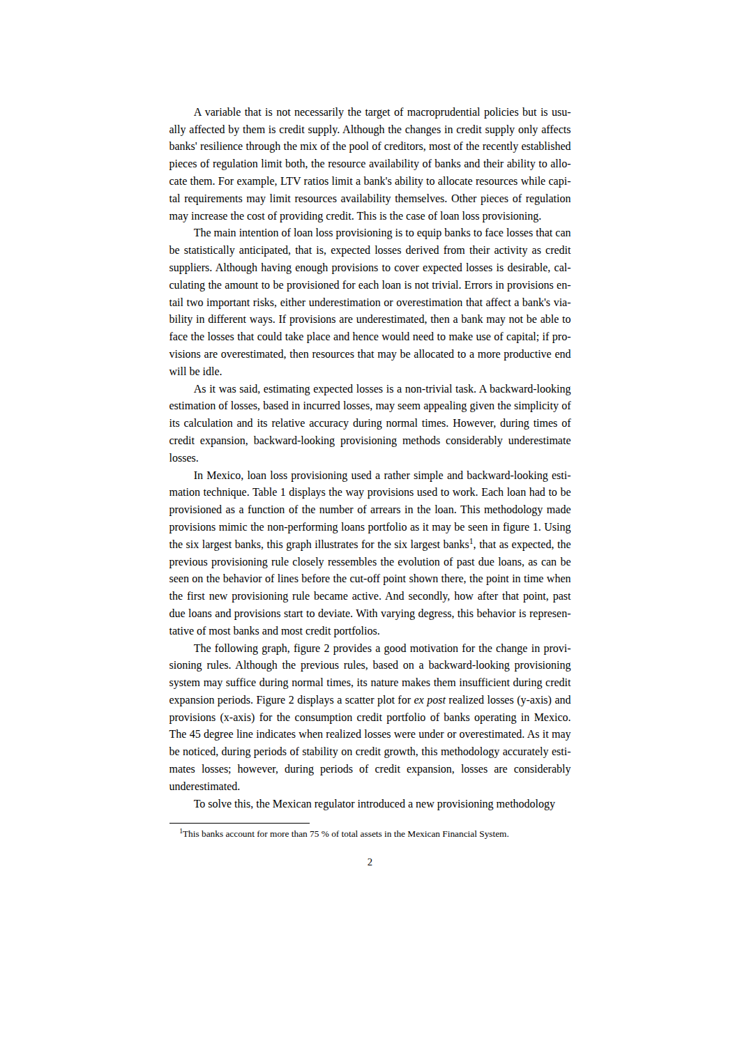A variable that is not necessarily the target of macroprudential policies but is usually affected by them is credit supply. Although the changes in credit supply only affects banks' resilience through the mix of the pool of creditors, most of the recently established pieces of regulation limit both, the resource availability of banks and their ability to allocate them. For example, LTV ratios limit a bank's ability to allocate resources while capital requirements may limit resources availability themselves. Other pieces of regulation may increase the cost of providing credit. This is the case of loan loss provisioning.
The main intention of loan loss provisioning is to equip banks to face losses that can be statistically anticipated, that is, expected losses derived from their activity as credit suppliers. Although having enough provisions to cover expected losses is desirable, calculating the amount to be provisioned for each loan is not trivial. Errors in provisions entail two important risks, either underestimation or overestimation that affect a bank's viability in different ways. If provisions are underestimated, then a bank may not be able to face the losses that could take place and hence would need to make use of capital; if provisions are overestimated, then resources that may be allocated to a more productive end will be idle.
As it was said, estimating expected losses is a non-trivial task. A backward-looking estimation of losses, based in incurred losses, may seem appealing given the simplicity of its calculation and its relative accuracy during normal times. However, during times of credit expansion, backward-looking provisioning methods considerably underestimate losses.
In Mexico, loan loss provisioning used a rather simple and backward-looking estimation technique. Table 1 displays the way provisions used to work. Each loan had to be provisioned as a function of the number of arrears in the loan. This methodology made provisions mimic the non-performing loans portfolio as it may be seen in figure 1. Using the six largest banks, this graph illustrates for the six largest banks1, that as expected, the previous provisioning rule closely ressembles the evolution of past due loans, as can be seen on the behavior of lines before the cut-off point shown there, the point in time when the first new provisioning rule became active. And secondly, how after that point, past due loans and provisions start to deviate. With varying degress, this behavior is representative of most banks and most credit portfolios.
The following graph, figure 2 provides a good motivation for the change in provisioning rules. Although the previous rules, based on a backward-looking provisioning system may suffice during normal times, its nature makes them insufficient during credit expansion periods. Figure 2 displays a scatter plot for ex post realized losses (y-axis) and provisions (x-axis) for the consumption credit portfolio of banks operating in Mexico. The 45 degree line indicates when realized losses were under or overestimated. As it may be noticed, during periods of stability on credit growth, this methodology accurately estimates losses; however, during periods of credit expansion, losses are considerably underestimated.
To solve this, the Mexican regulator introduced a new provisioning methodology
1This banks account for more than 75 % of total assets in the Mexican Financial System.
2